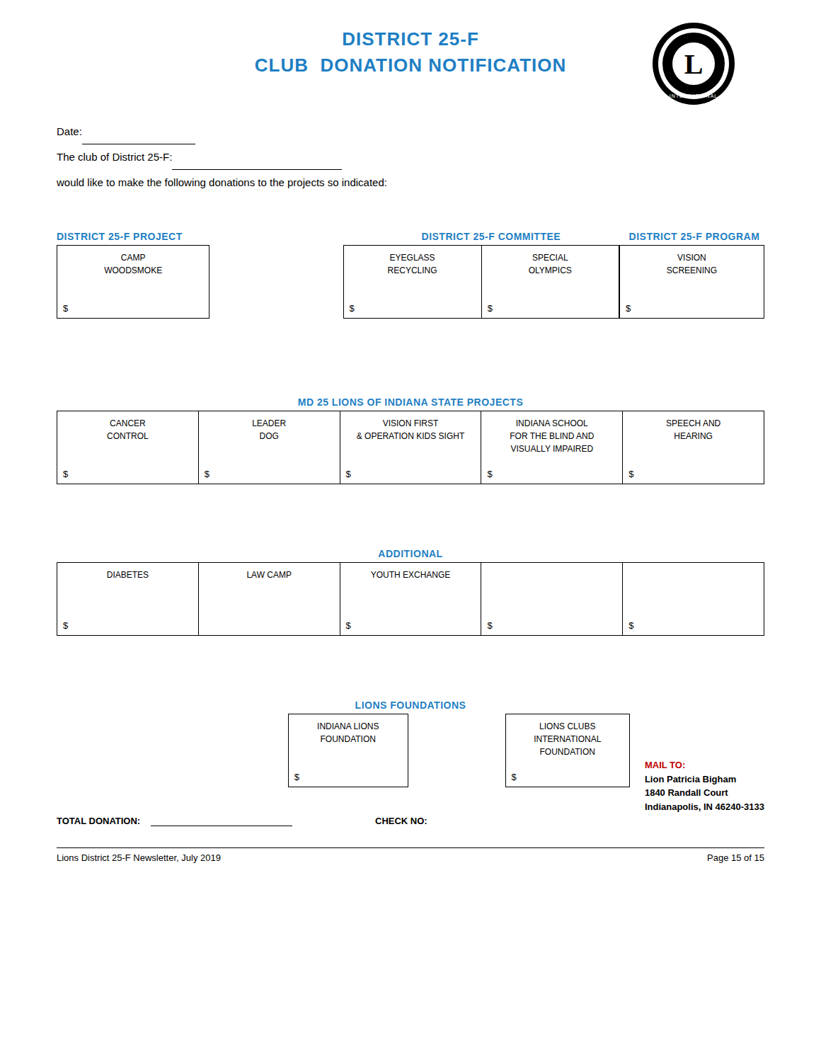DISTRICT 25-F
CLUB DONATION NOTIFICATION
L INTERNATIONAL
Date:
The club of District 25-F:
would like to make the following donations to the projects so indicated:
DISTRICT 25-F PROJECT
DISTRICT 25-F COMMITTEE
DISTRICT 25-F PROGRAM
| CAMP WOODSMOKE $ |
| EYEGLASS RECYCLING $ | SPECIAL OLYMPICS $ |
| VISION SCREENING $ |
MD 25 LIONS OF INDIANA STATE PROJECTS
| CANCER CONTROL $ | LEADER DOG $ | VISION FIRST & OPERATION KIDS SIGHT $ | INDIANA SCHOOL FOR THE BLIND AND VISUALLY IMPAIRED $ | SPEECH AND HEARING $ |
ADDITIONAL
| DIABETES $ | LAW CAMP | YOUTH EXCHANGE $ | $ | $ |
LIONS FOUNDATIONS
| | INDIANA LIONS FOUNDATION $ | | LIONS CLUBS INTERNATIONAL FOUNDATION $ |
MAIL TO:
Lion Patricia Bigham
1840 Randall Court
Indianapolis, IN 46240-3133
TOTAL DONATION:
CHECK NO:
Lions District 25-F Newsletter, July 2019
Page 15 of 15